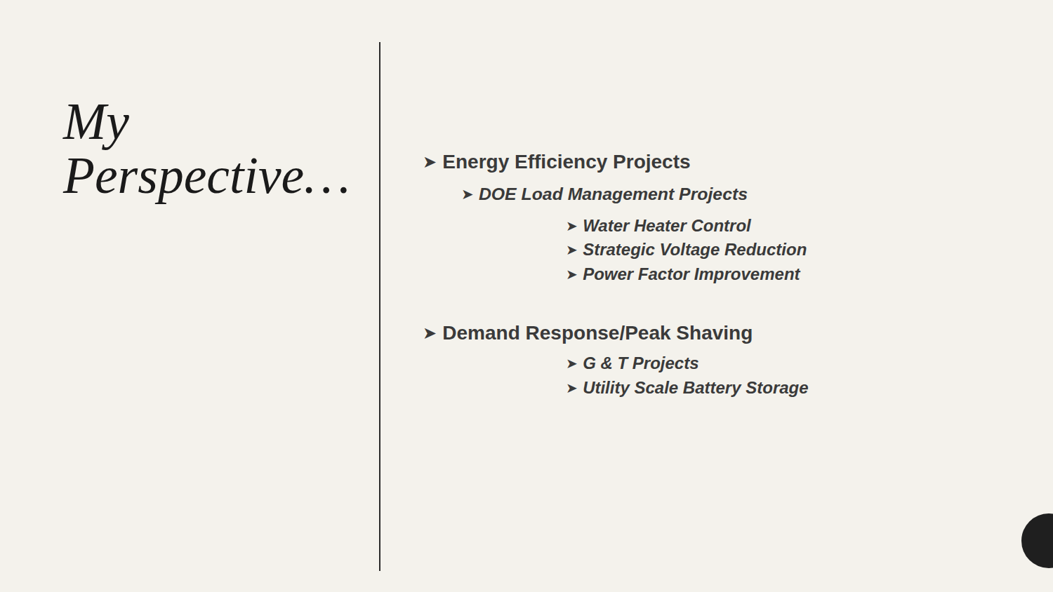My
Perspective…
Energy Efficiency Projects
DOE Load Management Projects
Water Heater Control
Strategic Voltage Reduction
Power Factor Improvement
Demand Response/Peak Shaving
G & T Projects
Utility Scale Battery Storage